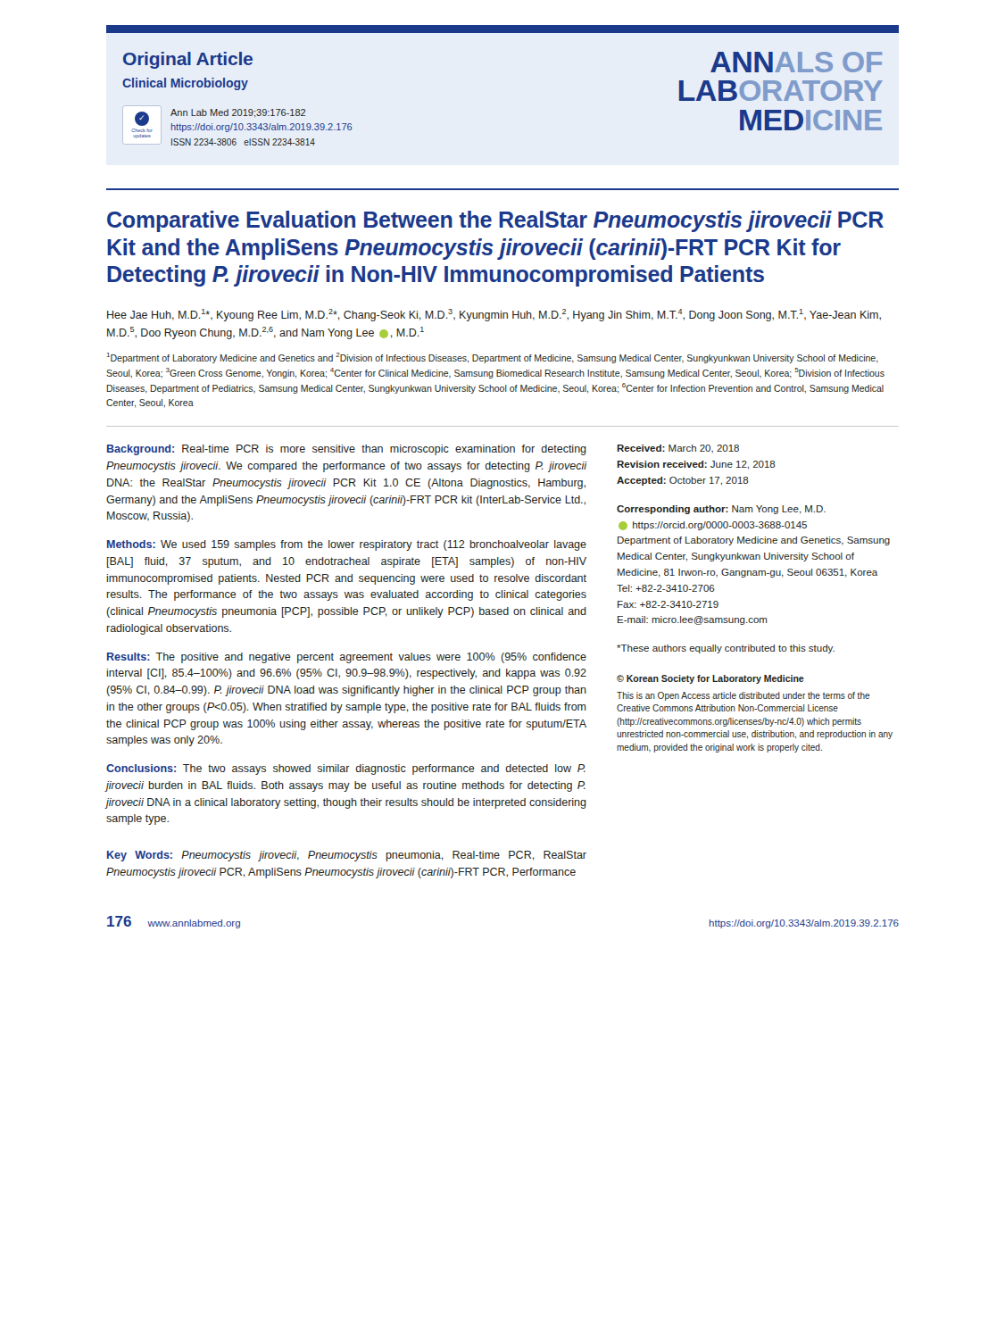Original Article
Clinical Microbiology
✓
Check for
updates
Ann Lab Med 2019;39:176-182
https://doi.org/10.3343/alm.2019.39.2.176
ISSN 2234-3806 eISSN 2234-3814
ANN ALS OF
LAB ORATORY
MED ICINE
Comparative Evaluation Between the RealStar Pneumocystis jirovecii PCR Kit and the AmpliSens Pneumocystis jirovecii (carinii)-FRT PCR Kit for Detecting P. jirovecii in Non-HIV Immunocompromised Patients
Hee Jae Huh, M.D.1*, Kyoung Ree Lim, M.D.2*, Chang-Seok Ki, M.D.3, Kyungmin Huh, M.D.2, Hyang Jin Shim, M.T.4, Dong Joon Song, M.T.1, Yae-Jean Kim, M.D.5, Doo Ryeon Chung, M.D.2,6, and Nam Yong Lee , M.D.1
1Department of Laboratory Medicine and Genetics and 2Division of Infectious Diseases, Department of Medicine, Samsung Medical Center, Sungkyunkwan University School of Medicine, Seoul, Korea; 3Green Cross Genome, Yongin, Korea; 4Center for Clinical Medicine, Samsung Biomedical Research Institute, Samsung Medical Center, Seoul, Korea; 5Division of Infectious Diseases, Department of Pediatrics, Samsung Medical Center, Sungkyunkwan University School of Medicine, Seoul, Korea; 6Center for Infection Prevention and Control, Samsung Medical Center, Seoul, Korea
Background: Real-time PCR is more sensitive than microscopic examination for detecting Pneumocystis jirovecii. We compared the performance of two assays for detecting P. jirovecii DNA: the RealStar Pneumocystis jirovecii PCR Kit 1.0 CE (Altona Diagnostics, Hamburg, Germany) and the AmpliSens Pneumocystis jirovecii (carinii)-FRT PCR kit (InterLab-Service Ltd., Moscow, Russia).
Methods: We used 159 samples from the lower respiratory tract (112 bronchoalveolar lavage [BAL] fluid, 37 sputum, and 10 endotracheal aspirate [ETA] samples) of non-HIV immunocompromised patients. Nested PCR and sequencing were used to resolve discordant results. The performance of the two assays was evaluated according to clinical categories (clinical Pneumocystis pneumonia [PCP], possible PCP, or unlikely PCP) based on clinical and radiological observations.
Results: The positive and negative percent agreement values were 100% (95% confidence interval [CI], 85.4–100%) and 96.6% (95% CI, 90.9–98.9%), respectively, and kappa was 0.92 (95% CI, 0.84–0.99). P. jirovecii DNA load was significantly higher in the clinical PCP group than in the other groups (P<0.05). When stratified by sample type, the positive rate for BAL fluids from the clinical PCP group was 100% using either assay, whereas the positive rate for sputum/ETA samples was only 20%.
Conclusions: The two assays showed similar diagnostic performance and detected low P. jirovecii burden in BAL fluids. Both assays may be useful as routine methods for detecting P. jirovecii DNA in a clinical laboratory setting, though their results should be interpreted considering sample type.
Key Words: Pneumocystis jirovecii, Pneumocystis pneumonia, Real-time PCR, RealStar Pneumocystis jirovecii PCR, AmpliSens Pneumocystis jirovecii (carinii)-FRT PCR, Performance
Received: March 20, 2018
Revision received: June 12, 2018
Accepted: October 17, 2018
Corresponding author: Nam Yong Lee, M.D.
https://orcid.org/0000-0003-3688-0145
Department of Laboratory Medicine and Genetics, Samsung Medical Center, Sungkyunkwan University School of Medicine, 81 Irwon-ro, Gangnam-gu, Seoul 06351, Korea
Tel: +82-2-3410-2706
Fax: +82-2-3410-2719
E-mail: micro.lee@samsung.com
*These authors equally contributed to this study.
© Korean Society for Laboratory Medicine
This is an Open Access article distributed under the terms of the Creative Commons Attribution Non-Commercial License (http://creativecommons.org/licenses/by-nc/4.0) which permits unrestricted non-commercial use, distribution, and reproduction in any medium, provided the original work is properly cited.
176 www.annlabmed.org https://doi.org/10.3343/alm.2019.39.2.176